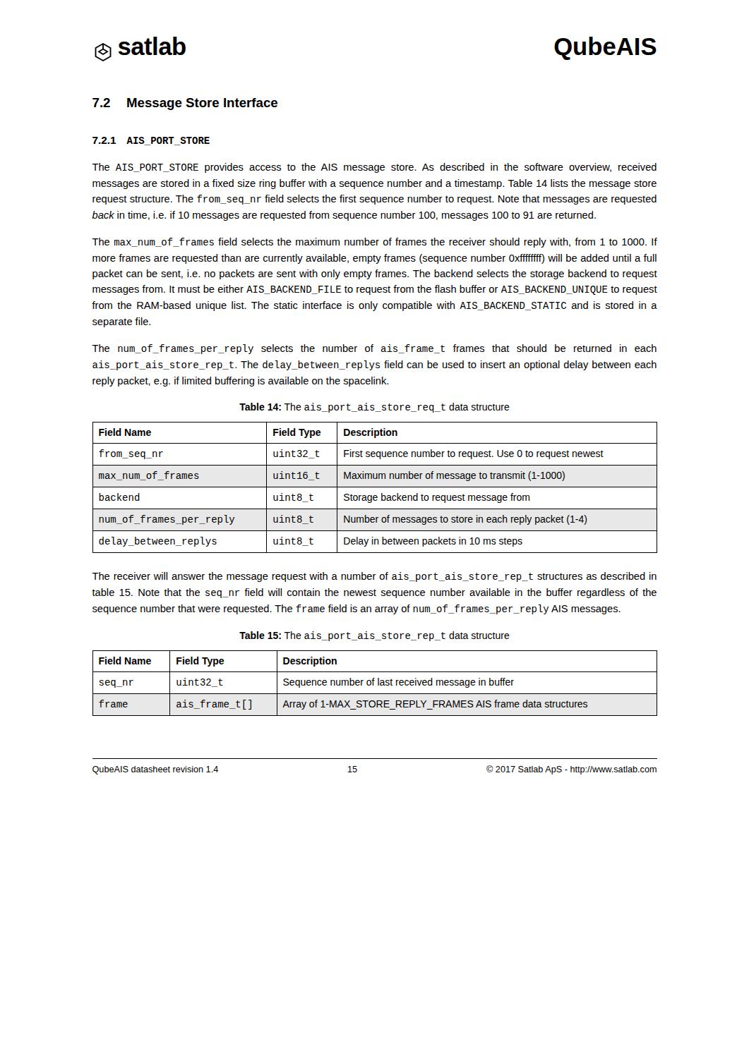satlab
QubeAIS
7.2 Message Store Interface
7.2.1 AIS_PORT_STORE
The AIS_PORT_STORE provides access to the AIS message store. As described in the software overview, received messages are stored in a fixed size ring buffer with a sequence number and a timestamp. Table 14 lists the message store request structure. The from_seq_nr field selects the first sequence number to request. Note that messages are requested back in time, i.e. if 10 messages are requested from sequence number 100, messages 100 to 91 are returned.
The max_num_of_frames field selects the maximum number of frames the receiver should reply with, from 1 to 1000. If more frames are requested than are currently available, empty frames (sequence number 0xffffffff) will be added until a full packet can be sent, i.e. no packets are sent with only empty frames. The backend selects the storage backend to request messages from. It must be either AIS_BACKEND_FILE to request from the flash buffer or AIS_BACKEND_UNIQUE to request from the RAM-based unique list. The static interface is only compatible with AIS_BACKEND_STATIC and is stored in a separate file.
The num_of_frames_per_reply selects the number of ais_frame_t frames that should be returned in each ais_port_ais_store_rep_t. The delay_between_replys field can be used to insert an optional delay between each reply packet, e.g. if limited buffering is available on the spacelink.
Table 14: The ais_port_ais_store_req_t data structure
| Field Name | Field Type | Description |
| --- | --- | --- |
| from_seq_nr | uint32_t | First sequence number to request. Use 0 to request newest |
| max_num_of_frames | uint16_t | Maximum number of message to transmit (1-1000) |
| backend | uint8_t | Storage backend to request message from |
| num_of_frames_per_reply | uint8_t | Number of messages to store in each reply packet (1-4) |
| delay_between_replys | uint8_t | Delay in between packets in 10 ms steps |
The receiver will answer the message request with a number of ais_port_ais_store_rep_t structures as described in table 15. Note that the seq_nr field will contain the newest sequence number available in the buffer regardless of the sequence number that were requested. The frame field is an array of num_of_frames_per_reply AIS messages.
Table 15: The ais_port_ais_store_rep_t data structure
| Field Name | Field Type | Description |
| --- | --- | --- |
| seq_nr | uint32_t | Sequence number of last received message in buffer |
| frame | ais_frame_t[] | Array of 1-MAX_STORE_REPLY_FRAMES AIS frame data structures |
QubeAIS datasheet revision 1.4
15
© 2017 Satlab ApS - http://www.satlab.com